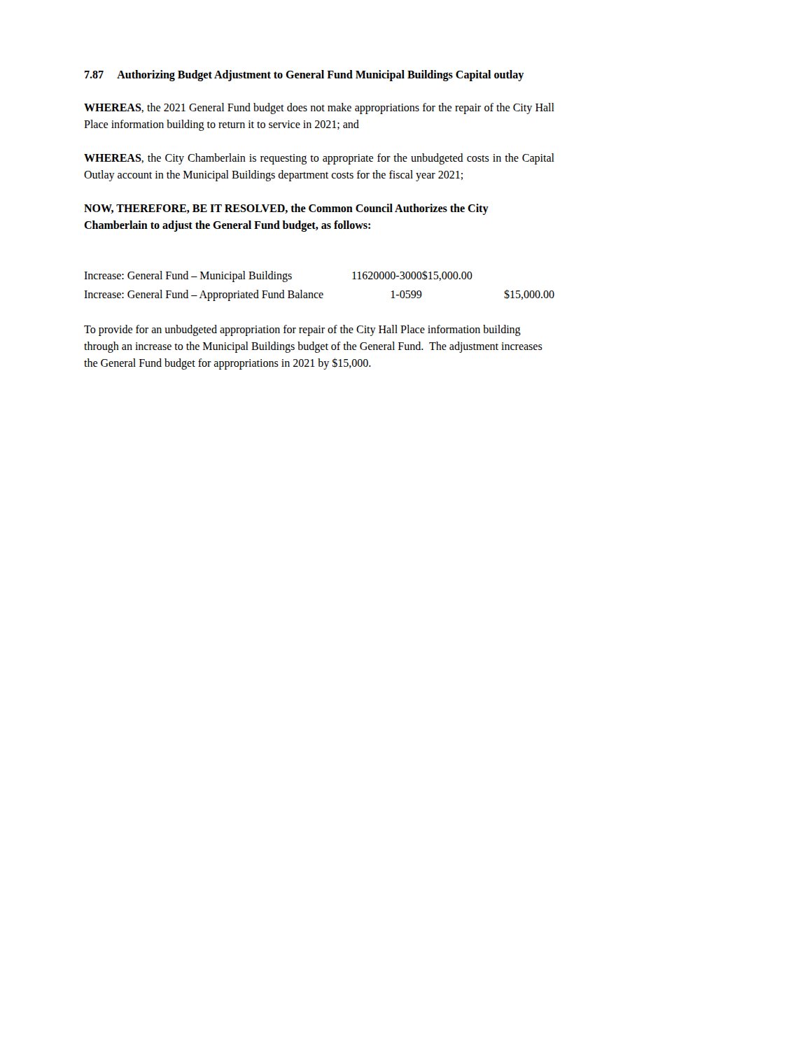7.87 Authorizing Budget Adjustment to General Fund Municipal Buildings Capital outlay
WHEREAS, the 2021 General Fund budget does not make appropriations for the repair of the City Hall Place information building to return it to service in 2021; and
WHEREAS, the City Chamberlain is requesting to appropriate for the unbudgeted costs in the Capital Outlay account in the Municipal Buildings department costs for the fiscal year 2021;
NOW, THEREFORE, BE IT RESOLVED, the Common Council Authorizes the City Chamberlain to adjust the General Fund budget, as follows:
| Increase: General Fund – Municipal Buildings | 11620000-3000 | $15,000.00 | |
| Increase: General Fund – Appropriated Fund Balance | 1-0599 | | $15,000.00 |
To provide for an unbudgeted appropriation for repair of the City Hall Place information building through an increase to the Municipal Buildings budget of the General Fund. The adjustment increases the General Fund budget for appropriations in 2021 by $15,000.